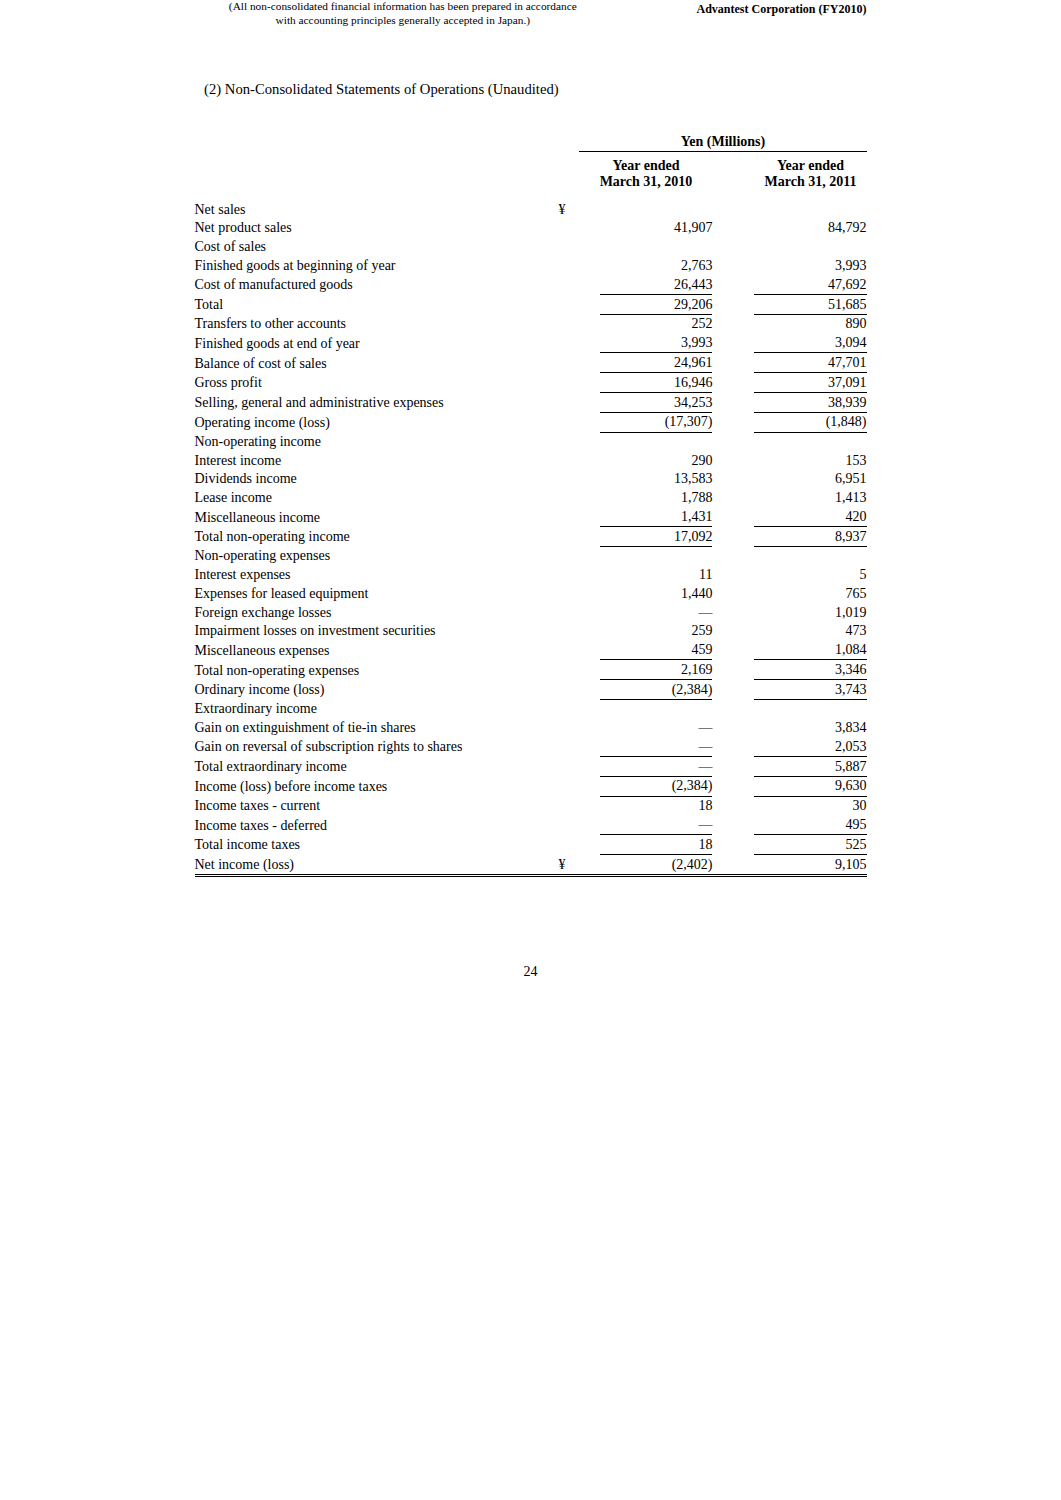(All non-consolidated financial information has been prepared in accordance
with accounting principles generally accepted in Japan.)
Advantest Corporation (FY2010)
(2) Non-Consolidated Statements of Operations (Unaudited)
| | | Yen (Millions) |
| | | Year ended March 31, 2010 | | Year ended March 31, 2011 |
| Net sales | ¥ | | | | |
| Net product sales | | | 41,907 | | 84,792 |
| Cost of sales | | | | | |
| Finished goods at beginning of year | | | 2,763 | | 3,993 |
| Cost of manufactured goods | | | 26,443 | | 47,692 |
| Total | | | 29,206 | | 51,685 |
| Transfers to other accounts | | | 252 | | 890 |
| Finished goods at end of year | | | 3,993 | | 3,094 |
| Balance of cost of sales | | | 24,961 | | 47,701 |
| Gross profit | | | 16,946 | | 37,091 |
| Selling, general and administrative expenses | | | 34,253 | | 38,939 |
| Operating income (loss) | | | (17,307) | | (1,848) |
| Non-operating income | | | | | |
| Interest income | | | 290 | | 153 |
| Dividends income | | | 13,583 | | 6,951 |
| Lease income | | | 1,788 | | 1,413 |
| Miscellaneous income | | | 1,431 | | 420 |
| Total non-operating income | | | 17,092 | | 8,937 |
| Non-operating expenses | | | | | |
| Interest expenses | | | 11 | | 5 |
| Expenses for leased equipment | | | 1,440 | | 765 |
| Foreign exchange losses | | | — | | 1,019 |
| Impairment losses on investment securities | | | 259 | | 473 |
| Miscellaneous expenses | | | 459 | | 1,084 |
| Total non-operating expenses | | | 2,169 | | 3,346 |
| Ordinary income (loss) | | | (2,384) | | 3,743 |
| Extraordinary income | | | | | |
| Gain on extinguishment of tie-in shares | | | — | | 3,834 |
| Gain on reversal of subscription rights to shares | | | — | | 2,053 |
| Total extraordinary income | | | — | | 5,887 |
| Income (loss) before income taxes | | | (2,384) | | 9,630 |
| Income taxes - current | | | 18 | | 30 |
| Income taxes - deferred | | | — | | 495 |
| Total income taxes | | | 18 | | 525 |
| Net income (loss) | ¥ | | (2,402) | | 9,105 |
24